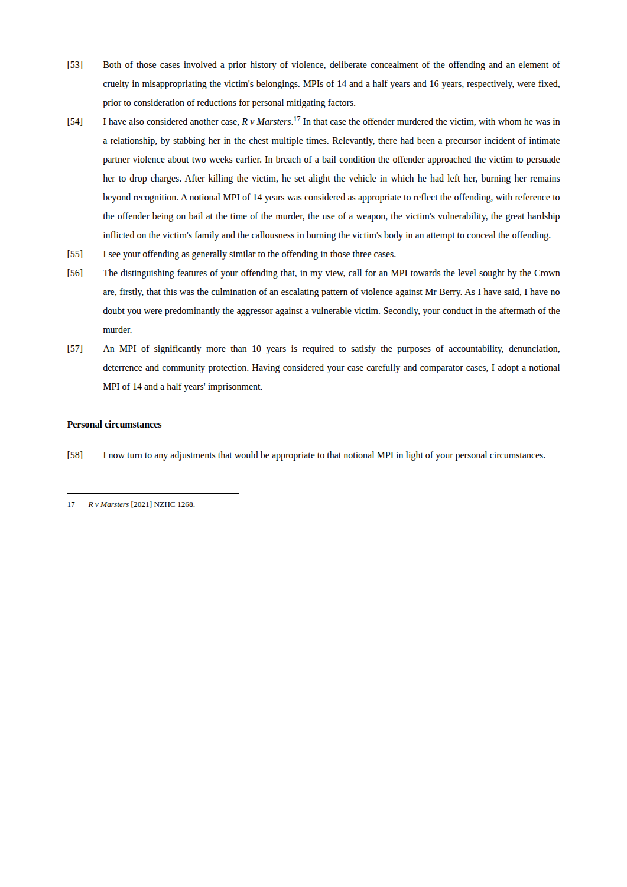[53]
Both of those cases involved a prior history of violence, deliberate concealment of the offending and an element of cruelty in misappropriating the victim's belongings. MPIs of 14 and a half years and 16 years, respectively, were fixed, prior to consideration of reductions for personal mitigating factors.
[54]
I have also considered another case, R v Marsters.17 In that case the offender murdered the victim, with whom he was in a relationship, by stabbing her in the chest multiple times. Relevantly, there had been a precursor incident of intimate partner violence about two weeks earlier. In breach of a bail condition the offender approached the victim to persuade her to drop charges. After killing the victim, he set alight the vehicle in which he had left her, burning her remains beyond recognition. A notional MPI of 14 years was considered as appropriate to reflect the offending, with reference to the offender being on bail at the time of the murder, the use of a weapon, the victim's vulnerability, the great hardship inflicted on the victim's family and the callousness in burning the victim's body in an attempt to conceal the offending.
[55]
I see your offending as generally similar to the offending in those three cases.
[56]
The distinguishing features of your offending that, in my view, call for an MPI towards the level sought by the Crown are, firstly, that this was the culmination of an escalating pattern of violence against Mr Berry. As I have said, I have no doubt you were predominantly the aggressor against a vulnerable victim. Secondly, your conduct in the aftermath of the murder.
[57]
An MPI of significantly more than 10 years is required to satisfy the purposes of accountability, denunciation, deterrence and community protection. Having considered your case carefully and comparator cases, I adopt a notional MPI of 14 and a half years' imprisonment.
Personal circumstances
[58]
I now turn to any adjustments that would be appropriate to that notional MPI in light of your personal circumstances.
17
R v Marsters [2021] NZHC 1268.